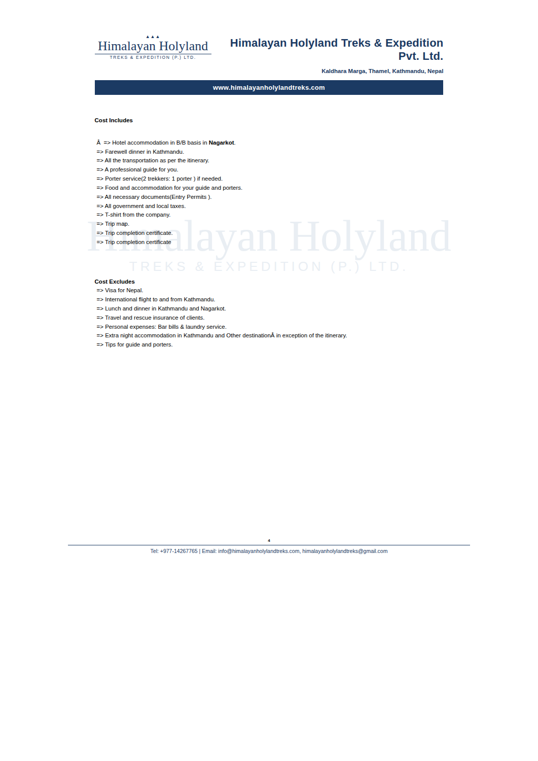▲▲▲
Himalayan Holyland
TREKS & EXPEDITION (P.) LTD.
Himalayan Holyland Treks & Expedition Pvt. Ltd.
Kaldhara Marga, Thamel, Kathmandu, Nepal
www.himalayanholylandtreks.com
Himalayan Holyland
TREKS & EXPEDITION (P.) LTD.
Cost Includes
Â => Hotel accommodation in B/B basis in Nagarkot.
=> Farewell dinner in Kathmandu.
=> All the transportation as per the itinerary.
=> A professional guide for you.
=> Porter service(2 trekkers: 1 porter ) if needed.
=> Food and accommodation for your guide and porters.
=> All necessary documents(Entry Permits ).
=> All government and local taxes.
=> T-shirt from the company.
=> Trip map.
=> Trip completion certificate.
=> Trip completion certificate
Cost Excludes
=> Visa for Nepal.
=> International flight to and from Kathmandu.
=> Lunch and dinner in Kathmandu and Nagarkot.
=> Travel and rescue insurance of clients.
=> Personal expenses: Bar bills & laundry service.
=> Extra night accommodation in Kathmandu and Other destinationÂ in exception of the itinerary.
=> Tips for guide and porters.
4
Tel: +977-14267765 | Email: info@himalayanholylandtreks.com, himalayanholylandtreks@gmail.com